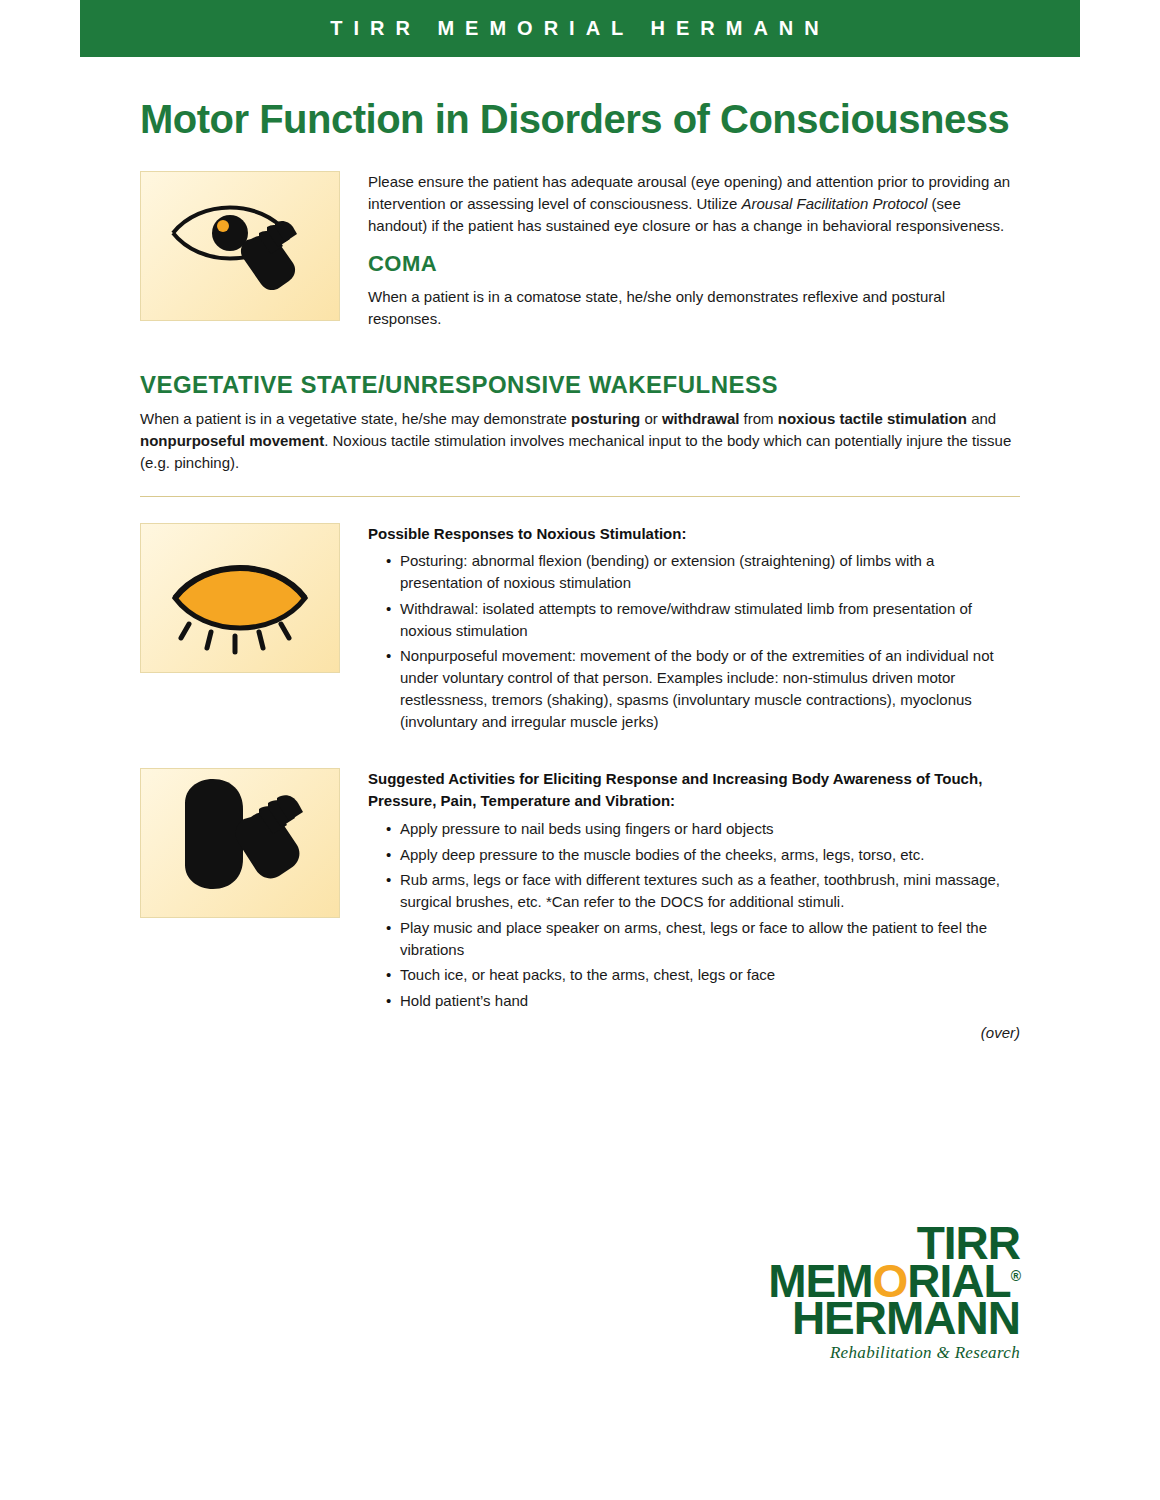Tirr Memorial Hermann
Motor Function in Disorders of Consciousness
Please ensure the patient has adequate arousal (eye opening) and attention prior to providing an intervention or assessing level of consciousness. Utilize Arousal Facilitation Protocol (see handout) if the patient has sustained eye closure or has a change in behavioral responsiveness.
Coma
When a patient is in a comatose state, he/she only demonstrates reflexive and postural responses.
Vegetative State/Unresponsive Wakefulness
When a patient is in a vegetative state, he/she may demonstrate posturing or withdrawal from noxious tactile stimulation and nonpurposeful movement. Noxious tactile stimulation involves mechanical input to the body which can potentially injure the tissue (e.g. pinching).
Possible Responses to Noxious Stimulation:
Posturing: abnormal flexion (bending) or extension (straightening) of limbs with a presentation of noxious stimulation
Withdrawal: isolated attempts to remove/withdraw stimulated limb from presentation of noxious stimulation
Nonpurposeful movement: movement of the body or of the extremities of an individual not under voluntary control of that person. Examples include: non-stimulus driven motor restlessness, tremors (shaking), spasms (involuntary muscle contractions), myoclonus (involuntary and irregular muscle jerks)
Suggested Activities for Eliciting Response and Increasing Body Awareness of Touch, Pressure, Pain, Temperature and Vibration:
Apply pressure to nail beds using fingers or hard objects
Apply deep pressure to the muscle bodies of the cheeks, arms, legs, torso, etc.
Rub arms, legs or face with different textures such as a feather, toothbrush, mini massage, surgical brushes, etc. *Can refer to the DOCS for additional stimuli.
Play music and place speaker on arms, chest, legs or face to allow the patient to feel the vibrations
Touch ice, or heat packs, to the arms, chest, legs or face
Hold patient’s hand
(over)
TIRR
MEMORIAL®
HERMANN
Rehabilitation & Research